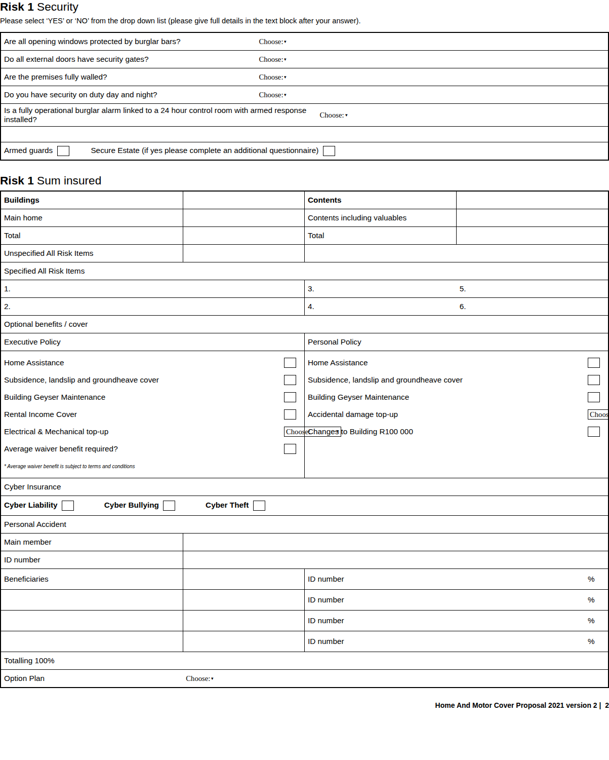Risk 1 Security
Please select ‘YES’ or ‘NO’ from the drop down list (please give full details in the text block after your answer).
| Are all opening windows protected by burglar bars? | Choose: ▾ | |
| Do all external doors have security gates? | Choose: ▾ | |
| Are the premises fully walled? | Choose: ▾ | |
| Do you have security on duty day and night? | Choose: ▾ | |
| Is a fully operational burglar alarm linked to a 24 hour control room with armed response installed? | Choose: ▾ |
| Armed guards Secure Estate (if yes please complete an additional questionnaire) |
Risk 1 Sum insured
| Buildings | | Contents | |
| --- | --- | --- | --- |
| Main home | | Contents including valuables | |
| Total | | Total | |
| Unspecified All Risk Items | | |
| Specified All Risk Items |
| 1. | | 3. | 5. |
| 2. | | 4. | 6. |
| Optional benefits / cover |
| Executive Policy | Personal Policy |
| / Home Assistance / / / Subsidence, landslip and groundheave cover / / / Building Geyser Maintenance / / / Rental Income Cover / / / Electrical & Mechanical top-up / Choose: ▾ / / Average waiver benefit required? / / / * Average waiver benefit is subject to terms and conditions / | / Home Assistance / / / Subsidence, landslip and groundheave cover / / / Building Geyser Maintenance / / / Accidental damage top-up / Choose: ▾ / / Changes to Building R100 000 / / |
| Cyber Insurance |
| Cyber Liability Cyber Bullying Cyber Theft |
| Personal Accident |
| Main member | |
| ID number | |
| Beneficiaries | | ID number | / / % / |
| | | ID number | / / % / |
| | | ID number | / / % / |
| | | ID number | / / % / |
| Totalling 100% |
| Option Plan | Choose: ▾ |
Home And Motor Cover Proposal 2021 version 2 | 2